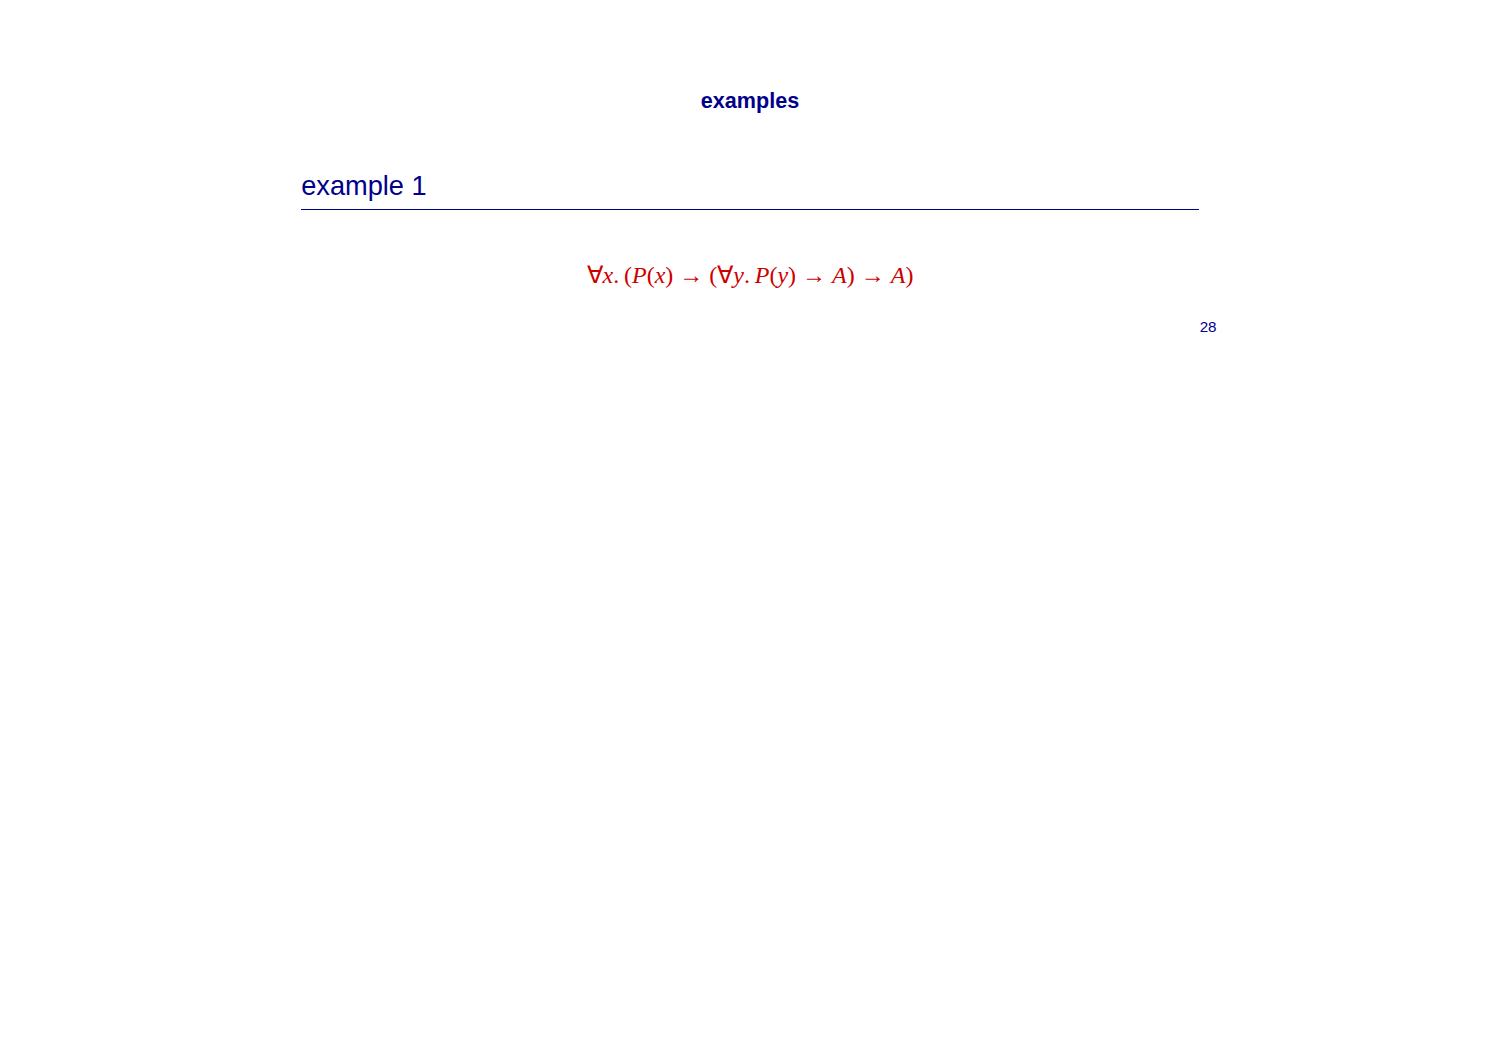examples
example 1
∀x. (P(x) → (∀y. P(y) → A) → A)
28